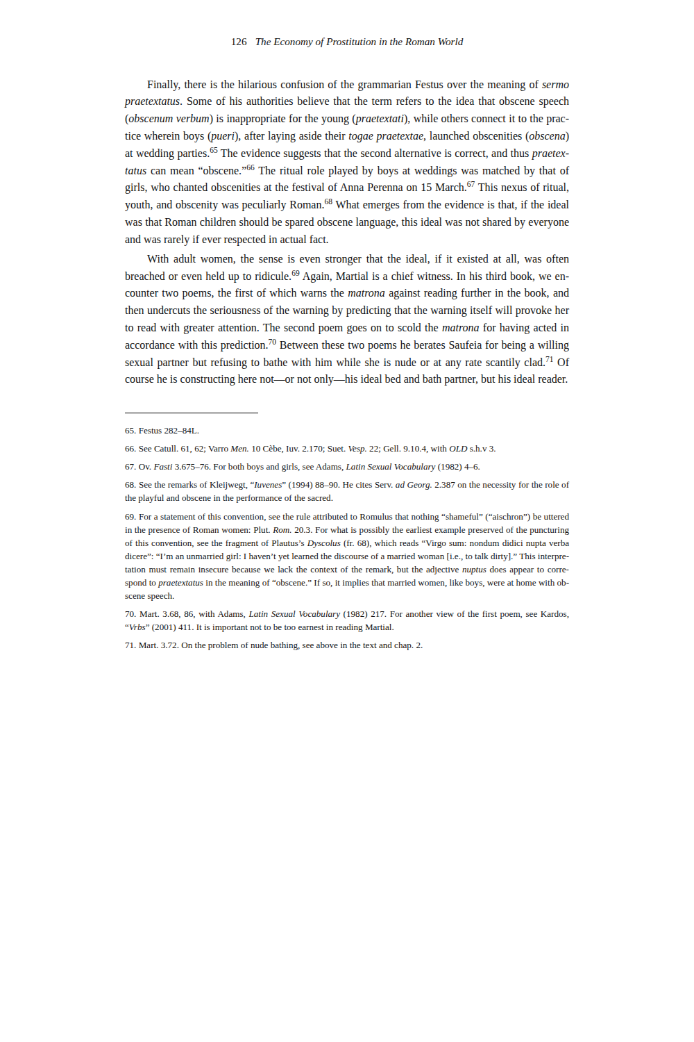126 The Economy of Prostitution in the Roman World
Finally, there is the hilarious confusion of the grammarian Festus over the meaning of sermo praetextatus. Some of his authorities believe that the term refers to the idea that obscene speech (obscenum verbum) is inappropriate for the young (praetextati), while others connect it to the practice wherein boys (pueri), after laying aside their togae praetextae, launched obscenities (obscena) at wedding parties.65 The evidence suggests that the second alternative is correct, and thus praetextatus can mean “obscene.”66 The ritual role played by boys at weddings was matched by that of girls, who chanted obscenities at the festival of Anna Perenna on 15 March.67 This nexus of ritual, youth, and obscenity was peculiarly Roman.68 What emerges from the evidence is that, if the ideal was that Roman children should be spared obscene language, this ideal was not shared by everyone and was rarely if ever respected in actual fact.
With adult women, the sense is even stronger that the ideal, if it existed at all, was often breached or even held up to ridicule.69 Again, Martial is a chief witness. In his third book, we encounter two poems, the first of which warns the matrona against reading further in the book, and then undercuts the seriousness of the warning by predicting that the warning itself will provoke her to read with greater attention. The second poem goes on to scold the matrona for having acted in accordance with this prediction.70 Between these two poems he berates Saufeia for being a willing sexual partner but refusing to bathe with him while she is nude or at any rate scantily clad.71 Of course he is constructing here not—or not only—his ideal bed and bath partner, but his ideal reader.
Festus 282–84L.
See Catull. 61, 62; Varro Men. 10 Cèbe, Iuv. 2.170; Suet. Vesp. 22; Gell. 9.10.4, with OLD s.h.v 3.
Ov. Fasti 3.675–76. For both boys and girls, see Adams, Latin Sexual Vocabulary (1982) 4–6.
See the remarks of Kleijwegt, “Iuvenes” (1994) 88–90. He cites Serv. ad Georg. 2.387 on the necessity for the role of the playful and obscene in the performance of the sacred.
For a statement of this convention, see the rule attributed to Romulus that nothing “shameful” (“aischron”) be uttered in the presence of Roman women: Plut. Rom. 20.3. For what is possibly the earliest example preserved of the puncturing of this convention, see the fragment of Plautus’s Dyscolus (fr. 68), which reads “Virgo sum: nondum didici nupta verba dicere”: “I’m an unmarried girl: I haven’t yet learned the discourse of a married woman [i.e., to talk dirty].” This interpretation must remain insecure because we lack the context of the remark, but the adjective nuptus does appear to correspond to praetextatus in the meaning of “obscene.” If so, it implies that married women, like boys, were at home with obscene speech.
Mart. 3.68, 86, with Adams, Latin Sexual Vocabulary (1982) 217. For another view of the first poem, see Kardos, “Vrbs” (2001) 411. It is important not to be too earnest in reading Martial.
Mart. 3.72. On the problem of nude bathing, see above in the text and chap. 2.